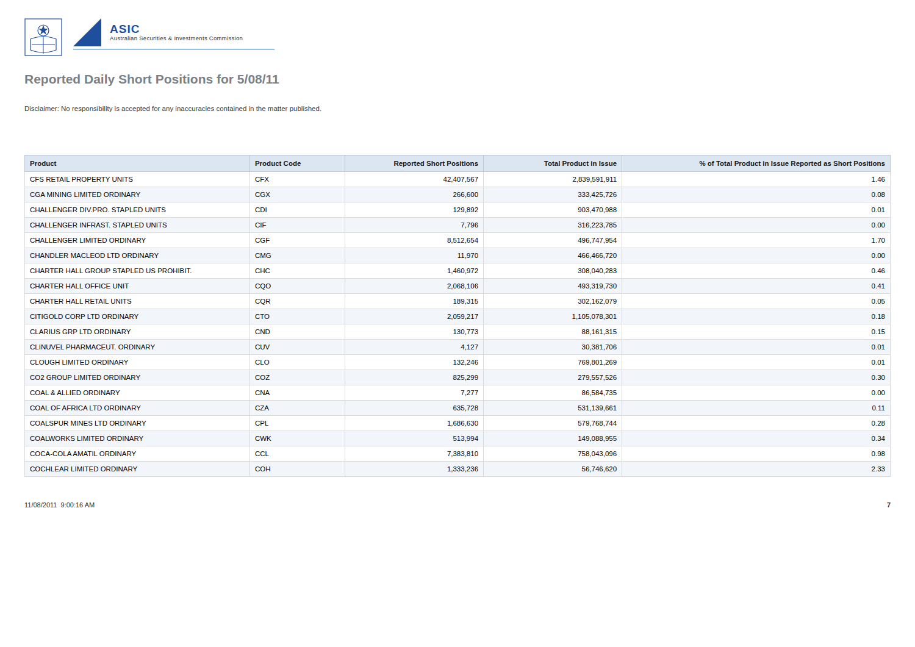ASIC
Australian Securities & Investments Commission
Reported Daily Short Positions for 5/08/11
Disclaimer: No responsibility is accepted for any inaccuracies contained in the matter published.
| Product | Product Code | Reported Short Positions | Total Product in Issue | % of Total Product in Issue Reported as Short Positions |
| --- | --- | --- | --- | --- |
| CFS RETAIL PROPERTY UNITS | CFX | 42,407,567 | 2,839,591,911 | 1.46 |
| CGA MINING LIMITED ORDINARY | CGX | 266,600 | 333,425,726 | 0.08 |
| CHALLENGER DIV.PRO. STAPLED UNITS | CDI | 129,892 | 903,470,988 | 0.01 |
| CHALLENGER INFRAST. STAPLED UNITS | CIF | 7,796 | 316,223,785 | 0.00 |
| CHALLENGER LIMITED ORDINARY | CGF | 8,512,654 | 496,747,954 | 1.70 |
| CHANDLER MACLEOD LTD ORDINARY | CMG | 11,970 | 466,466,720 | 0.00 |
| CHARTER HALL GROUP STAPLED US PROHIBIT. | CHC | 1,460,972 | 308,040,283 | 0.46 |
| CHARTER HALL OFFICE UNIT | CQO | 2,068,106 | 493,319,730 | 0.41 |
| CHARTER HALL RETAIL UNITS | CQR | 189,315 | 302,162,079 | 0.05 |
| CITIGOLD CORP LTD ORDINARY | CTO | 2,059,217 | 1,105,078,301 | 0.18 |
| CLARIUS GRP LTD ORDINARY | CND | 130,773 | 88,161,315 | 0.15 |
| CLINUVEL PHARMACEUT. ORDINARY | CUV | 4,127 | 30,381,706 | 0.01 |
| CLOUGH LIMITED ORDINARY | CLO | 132,246 | 769,801,269 | 0.01 |
| CO2 GROUP LIMITED ORDINARY | COZ | 825,299 | 279,557,526 | 0.30 |
| COAL & ALLIED ORDINARY | CNA | 7,277 | 86,584,735 | 0.00 |
| COAL OF AFRICA LTD ORDINARY | CZA | 635,728 | 531,139,661 | 0.11 |
| COALSPUR MINES LTD ORDINARY | CPL | 1,686,630 | 579,768,744 | 0.28 |
| COALWORKS LIMITED ORDINARY | CWK | 513,994 | 149,088,955 | 0.34 |
| COCA-COLA AMATIL ORDINARY | CCL | 7,383,810 | 758,043,096 | 0.98 |
| COCHLEAR LIMITED ORDINARY | COH | 1,333,236 | 56,746,620 | 2.33 |
11/08/2011 9:00:16 AM
7